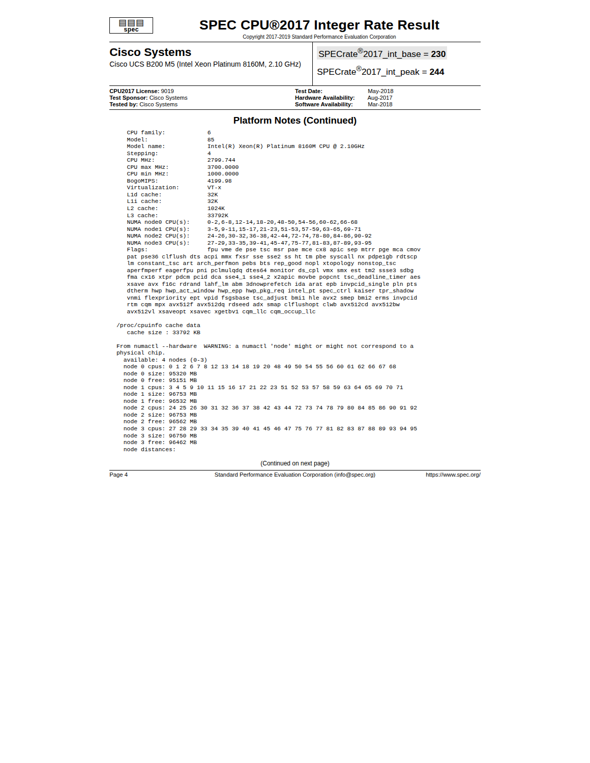▤▤▤
spec
SPEC CPU®2017 Integer Rate Result
Copyright 2017-2019 Standard Performance Evaluation Corporation
Cisco Systems
Cisco UCS B200 M5 (Intel Xeon Platinum 8160M, 2.10 GHz)
SPECrate®2017_int_base = 230
SPECrate®2017_int_peak = 244
CPU2017 License: 9019
Test Sponsor: Cisco Systems
Tested by: Cisco Systems
Test Date: May-2018
Hardware Availability: Aug-2017
Software Availability: Mar-2018
Platform Notes (Continued)
     CPU family:            6
     Model:                 85
     Model name:            Intel(R) Xeon(R) Platinum 8160M CPU @ 2.10GHz
     Stepping:              4
     CPU MHz:               2799.744
     CPU max MHz:           3700.0000
     CPU min MHz:           1000.0000
     BogoMIPS:              4199.98
     Virtualization:        VT-x
     L1d cache:             32K
     L1i cache:             32K
     L2 cache:              1024K
     L3 cache:              33792K
     NUMA node0 CPU(s):     0-2,6-8,12-14,18-20,48-50,54-56,60-62,66-68
     NUMA node1 CPU(s):     3-5,9-11,15-17,21-23,51-53,57-59,63-65,69-71
     NUMA node2 CPU(s):     24-26,30-32,36-38,42-44,72-74,78-80,84-86,90-92
     NUMA node3 CPU(s):     27-29,33-35,39-41,45-47,75-77,81-83,87-89,93-95
     Flags:                 fpu vme de pse tsc msr pae mce cx8 apic sep mtrr pge mca cmov
     pat pse36 clflush dts acpi mmx fxsr sse sse2 ss ht tm pbe syscall nx pdpe1gb rdtscp
     lm constant_tsc art arch_perfmon pebs bts rep_good nopl xtopology nonstop_tsc
     aperfmperf eagerfpu pni pclmulqdq dtes64 monitor ds_cpl vmx smx est tm2 ssse3 sdbg
     fma cx16 xtpr pdcm pcid dca sse4_1 sse4_2 x2apic movbe popcnt tsc_deadline_timer aes
     xsave avx f16c rdrand lahf_lm abm 3dnowprefetch ida arat epb invpcid_single pln pts
     dtherm hwp hwp_act_window hwp_epp hwp_pkg_req intel_pt spec_ctrl kaiser tpr_shadow
     vnmi flexpriority ept vpid fsgsbase tsc_adjust bmi1 hle avx2 smep bmi2 erms invpcid
     rtm cqm mpx avx512f avx512dq rdseed adx smap clflushopt clwb avx512cd avx512bw
     avx512vl xsaveopt xsavec xgetbv1 cqm_llc cqm_occup_llc

  /proc/cpuinfo cache data
     cache size : 33792 KB

  From numactl --hardware  WARNING: a numactl 'node' might or might not correspond to a
  physical chip.
    available: 4 nodes (0-3)
    node 0 cpus: 0 1 2 6 7 8 12 13 14 18 19 20 48 49 50 54 55 56 60 61 62 66 67 68
    node 0 size: 95320 MB
    node 0 free: 95151 MB
    node 1 cpus: 3 4 5 9 10 11 15 16 17 21 22 23 51 52 53 57 58 59 63 64 65 69 70 71
    node 1 size: 96753 MB
    node 1 free: 96532 MB
    node 2 cpus: 24 25 26 30 31 32 36 37 38 42 43 44 72 73 74 78 79 80 84 85 86 90 91 92
    node 2 size: 96753 MB
    node 2 free: 96562 MB
    node 3 cpus: 27 28 29 33 34 35 39 40 41 45 46 47 75 76 77 81 82 83 87 88 89 93 94 95
    node 3 size: 96750 MB
    node 3 free: 96462 MB
    node distances:
(Continued on next page)
Page 4
Standard Performance Evaluation Corporation (info@spec.org)
https://www.spec.org/